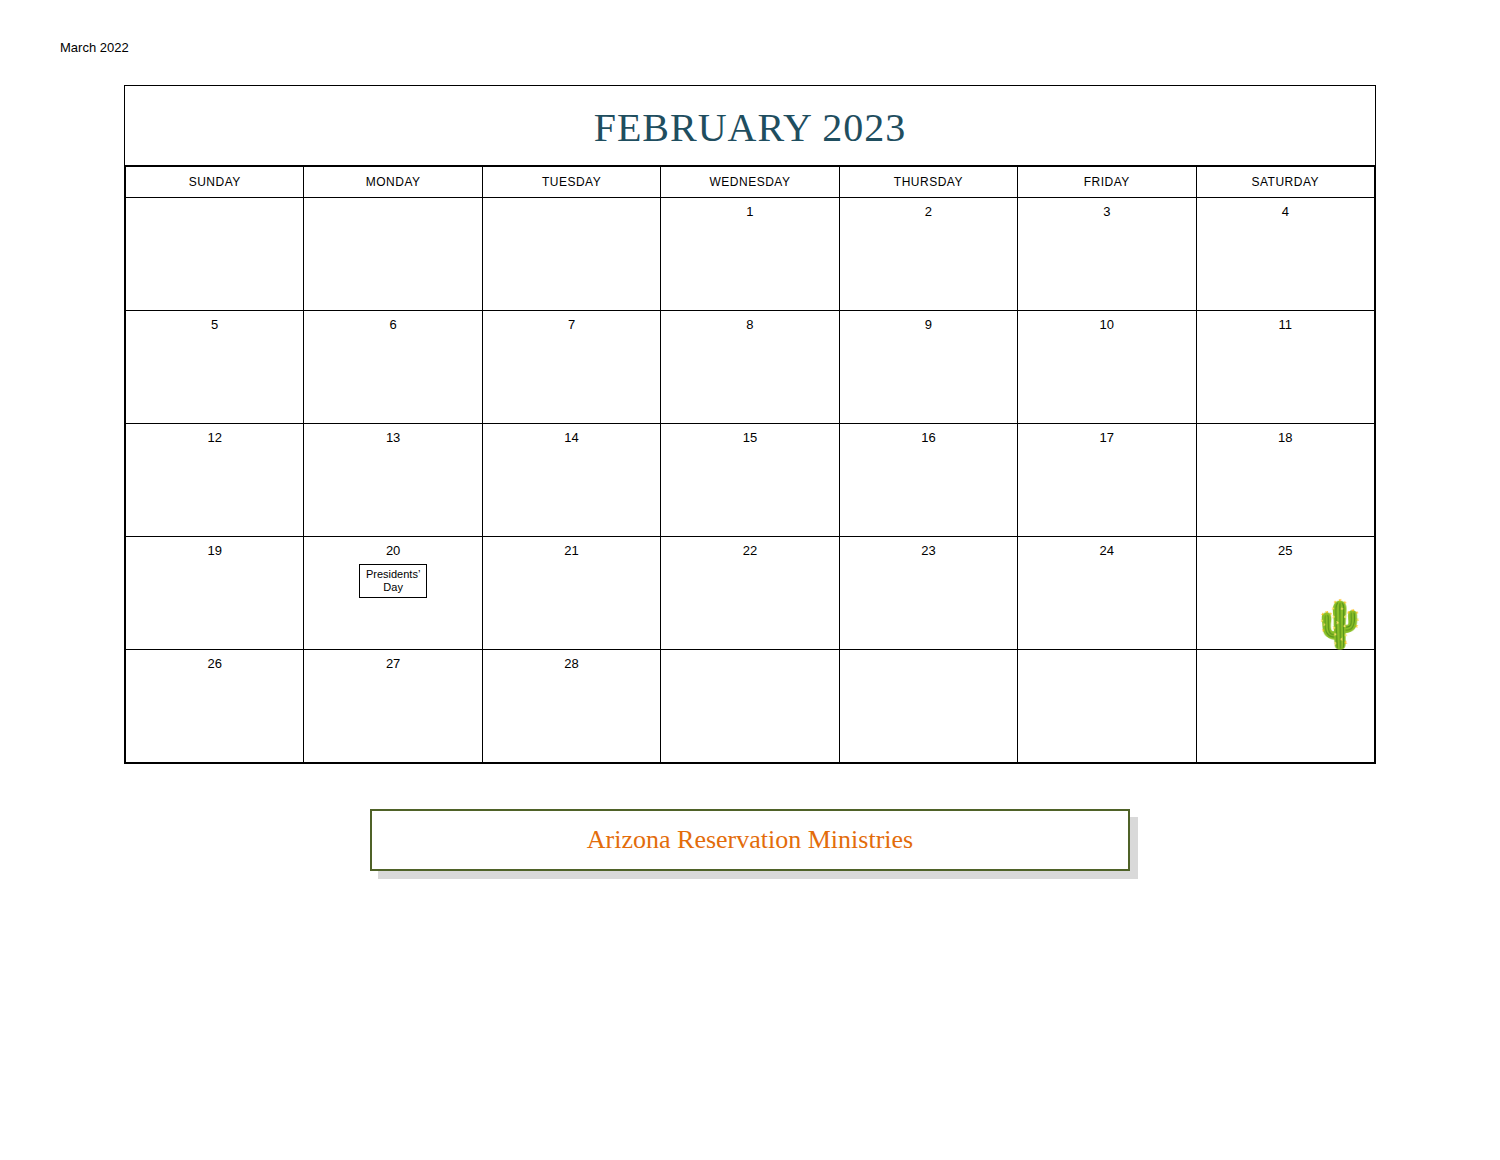March 2022
FEBRUARY 2023
| SUNDAY | MONDAY | TUESDAY | WEDNESDAY | THURSDAY | FRIDAY | SATURDAY |
| --- | --- | --- | --- | --- | --- | --- |
| | | | 1 | 2 | 3 | 4 |
| 5 | 6 | 7 | 8 | 9 | 10 | 11 |
| 12 | 13 | 14 | 15 | 16 | 17 | 18 |
| 19 | 20 Presidents’ Day | 21 | 22 | 23 | 24 | 25 🌵 |
| 26 | 27 | 28 | | | | |
Arizona Reservation Ministries